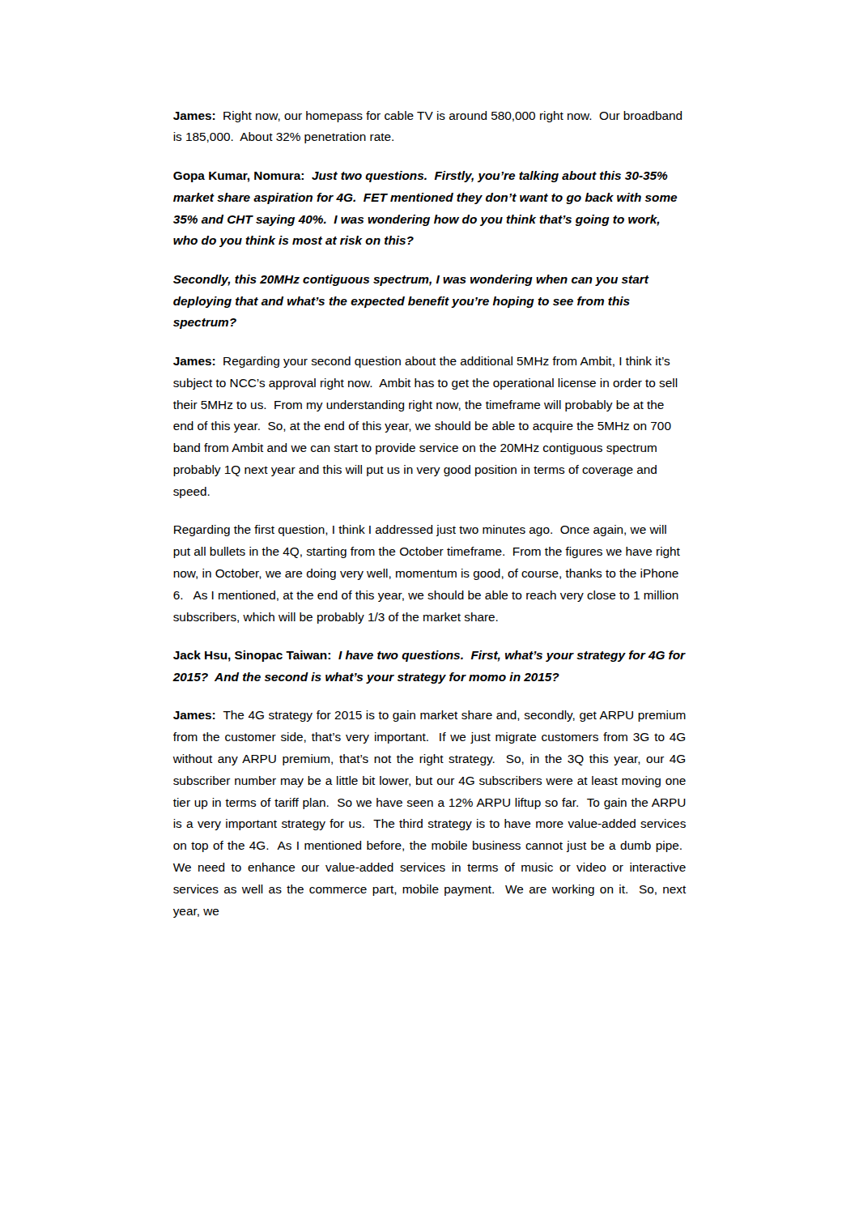James: Right now, our homepass for cable TV is around 580,000 right now. Our broadband is 185,000. About 32% penetration rate.
Gopa Kumar, Nomura: Just two questions. Firstly, you’re talking about this 30-35% market share aspiration for 4G. FET mentioned they don’t want to go back with some 35% and CHT saying 40%. I was wondering how do you think that’s going to work, who do you think is most at risk on this?
Secondly, this 20MHz contiguous spectrum, I was wondering when can you start deploying that and what’s the expected benefit you’re hoping to see from this spectrum?
James: Regarding your second question about the additional 5MHz from Ambit, I think it’s subject to NCC’s approval right now. Ambit has to get the operational license in order to sell their 5MHz to us. From my understanding right now, the timeframe will probably be at the end of this year. So, at the end of this year, we should be able to acquire the 5MHz on 700 band from Ambit and we can start to provide service on the 20MHz contiguous spectrum probably 1Q next year and this will put us in very good position in terms of coverage and speed.
Regarding the first question, I think I addressed just two minutes ago. Once again, we will put all bullets in the 4Q, starting from the October timeframe. From the figures we have right now, in October, we are doing very well, momentum is good, of course, thanks to the iPhone 6. As I mentioned, at the end of this year, we should be able to reach very close to 1 million subscribers, which will be probably 1/3 of the market share.
Jack Hsu, Sinopac Taiwan: I have two questions. First, what’s your strategy for 4G for 2015? And the second is what’s your strategy for momo in 2015?
James: The 4G strategy for 2015 is to gain market share and, secondly, get ARPU premium from the customer side, that’s very important. If we just migrate customers from 3G to 4G without any ARPU premium, that’s not the right strategy. So, in the 3Q this year, our 4G subscriber number may be a little bit lower, but our 4G subscribers were at least moving one tier up in terms of tariff plan. So we have seen a 12% ARPU liftup so far. To gain the ARPU is a very important strategy for us. The third strategy is to have more value-added services on top of the 4G. As I mentioned before, the mobile business cannot just be a dumb pipe. We need to enhance our value-added services in terms of music or video or interactive services as well as the commerce part, mobile payment. We are working on it. So, next year, we